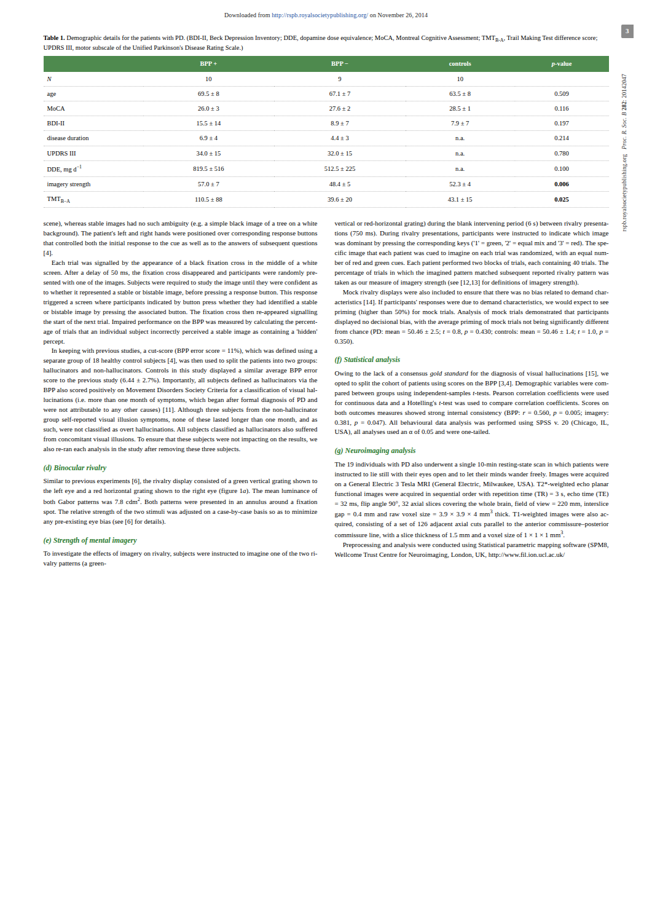Downloaded from http://rspb.royalsocietypublishing.org/ on November 26, 2014
3
rspb.royalsocietypublishing.org Proc. R. Soc. B 282: 20142047
Table 1. Demographic details for the patients with PD. (BDI-II, Beck Depression Inventory; DDE, dopamine dose equivalence; MoCA, Montreal Cognitive Assessment; TMTB-A, Trail Making Test difference score; UPDRS III, motor subscale of the Unified Parkinson's Disease Rating Scale.)
| | BPP + | BPP − | controls | p -value |
| --- | --- | --- | --- | --- |
| N | 10 | 9 | 10 | |
| age | 69.5 ± 8 | 67.1 ± 7 | 63.5 ± 8 | 0.509 |
| MoCA | 26.0 ± 3 | 27.6 ± 2 | 28.5 ± 1 | 0.116 |
| BDI-II | 15.5 ± 14 | 8.9 ± 7 | 7.9 ± 7 | 0.197 |
| disease duration | 6.9 ± 4 | 4.4 ± 3 | n.a. | 0.214 |
| UPDRS III | 34.0 ± 15 | 32.0 ± 15 | n.a. | 0.780 |
| DDE, mg d −1 | 819.5 ± 516 | 512.5 ± 225 | n.a. | 0.100 |
| imagery strength | 57.0 ± 7 | 48.4 ± 5 | 52.3 ± 4 | 0.006 |
| TMT B−A | 110.5 ± 88 | 39.6 ± 20 | 43.1 ± 15 | 0.025 |
scene), whereas stable images had no such ambiguity (e.g. a simple black image of a tree on a white background). The patient's left and right hands were positioned over corresponding response buttons that controlled both the initial response to the cue as well as to the answers of subsequent questions [4].
Each trial was signalled by the appearance of a black fixation cross in the middle of a white screen. After a delay of 50 ms, the fixation cross disappeared and participants were randomly presented with one of the images. Subjects were required to study the image until they were confident as to whether it represented a stable or bistable image, before pressing a response button. This response triggered a screen where participants indicated by button press whether they had identified a stable or bistable image by pressing the associated button. The fixation cross then re-appeared signalling the start of the next trial. Impaired performance on the BPP was measured by calculating the percentage of trials that an individual subject incorrectly perceived a stable image as containing a 'hidden' percept.
In keeping with previous studies, a cut-score (BPP error score = 11%), which was defined using a separate group of 18 healthy control subjects [4], was then used to split the patients into two groups: hallucinators and non-hallucinators. Controls in this study displayed a similar average BPP error score to the previous study (6.44 ± 2.7%). Importantly, all subjects defined as hallucinators via the BPP also scored positively on Movement Disorders Society Criteria for a classification of visual hallucinations (i.e. more than one month of symptoms, which began after formal diagnosis of PD and were not attributable to any other causes) [11]. Although three subjects from the non-hallucinator group self-reported visual illusion symptoms, none of these lasted longer than one month, and as such, were not classified as overt hallucinations. All subjects classified as hallucinators also suffered from concomitant visual illusions. To ensure that these subjects were not impacting on the results, we also re-ran each analysis in the study after removing these three subjects.
(d) Binocular rivalry
Similar to previous experiments [6], the rivalry display consisted of a green vertical grating shown to the left eye and a red horizontal grating shown to the right eye (figure 1a). The mean luminance of both Gabor patterns was 7.8 cdm2. Both patterns were presented in an annulus around a fixation spot. The relative strength of the two stimuli was adjusted on a case-by-case basis so as to minimize any pre-existing eye bias (see [6] for details).
(e) Strength of mental imagery
To investigate the effects of imagery on rivalry, subjects were instructed to imagine one of the two rivalry patterns (a green-
vertical or red-horizontal grating) during the blank intervening period (6 s) between rivalry presentations (750 ms). During rivalry presentations, participants were instructed to indicate which image was dominant by pressing the corresponding keys ('1' = green, '2' = equal mix and '3' = red). The specific image that each patient was cued to imagine on each trial was randomized, with an equal number of red and green cues. Each patient performed two blocks of trials, each containing 40 trials. The percentage of trials in which the imagined pattern matched subsequent reported rivalry pattern was taken as our measure of imagery strength (see [12,13] for definitions of imagery strength).
Mock rivalry displays were also included to ensure that there was no bias related to demand characteristics [14]. If participants' responses were due to demand characteristics, we would expect to see priming (higher than 50%) for mock trials. Analysis of mock trials demonstrated that participants displayed no decisional bias, with the average priming of mock trials not being significantly different from chance (PD: mean = 50.46 ± 2.5; t = 0.8, p = 0.430; controls: mean = 50.46 ± 1.4; t = 1.0, p = 0.350).
(f) Statistical analysis
Owing to the lack of a consensus gold standard for the diagnosis of visual hallucinations [15], we opted to split the cohort of patients using scores on the BPP [3,4]. Demographic variables were compared between groups using independent-samples t-tests. Pearson correlation coefficients were used for continuous data and a Hotelling's t-test was used to compare correlation coefficients. Scores on both outcomes measures showed strong internal consistency (BPP: r = 0.560, p = 0.005; imagery: 0.381, p = 0.047). All behavioural data analysis was performed using SPSS v. 20 (Chicago, IL, USA), all analyses used an α of 0.05 and were one-tailed.
(g) Neuroimaging analysis
The 19 individuals with PD also underwent a single 10-min resting-state scan in which patients were instructed to lie still with their eyes open and to let their minds wander freely. Images were acquired on a General Electric 3 Tesla MRI (General Electric, Milwaukee, USA). T2*-weighted echo planar functional images were acquired in sequential order with repetition time (TR) = 3 s, echo time (TE) = 32 ms, flip angle 90°, 32 axial slices covering the whole brain, field of view = 220 mm, interslice gap = 0.4 mm and raw voxel size = 3.9 × 3.9 × 4 mm3 thick. T1-weighted images were also acquired, consisting of a set of 126 adjacent axial cuts parallel to the anterior commissure–posterior commissure line, with a slice thickness of 1.5 mm and a voxel size of 1 × 1 × 1 mm3.
Preprocessing and analysis were conducted using Statistical parametric mapping software (SPM8, Wellcome Trust Centre for Neuroimaging, London, UK, http://www.fil.ion.ucl.ac.uk/